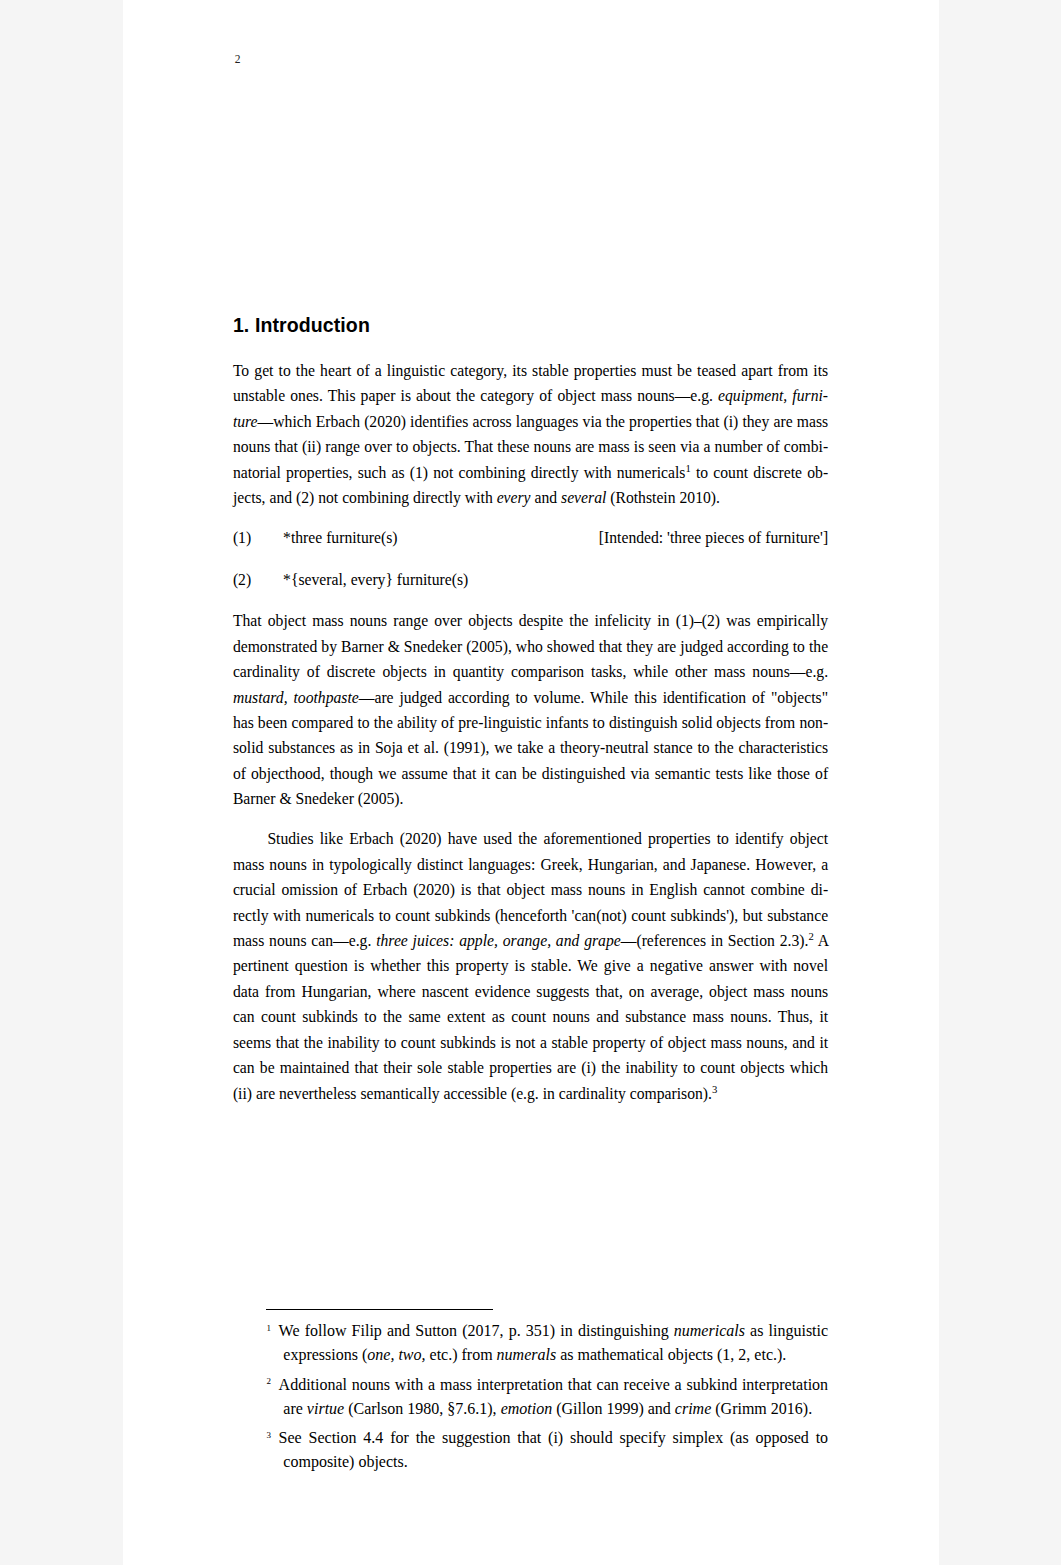2
1. Introduction
To get to the heart of a linguistic category, its stable properties must be teased apart from its unstable ones. This paper is about the category of object mass nouns—e.g. equipment, furniture—which Erbach (2020) identifies across languages via the properties that (i) they are mass nouns that (ii) range over to objects. That these nouns are mass is seen via a number of combinatorial properties, such as (1) not combining directly with numericals1 to count discrete objects, and (2) not combining directly with every and several (Rothstein 2010).
(1)
*three furniture(s)[Intended: 'three pieces of furniture']
(2)
*{several, every} furniture(s)
That object mass nouns range over objects despite the infelicity in (1)–(2) was empirically demonstrated by Barner & Snedeker (2005), who showed that they are judged according to the cardinality of discrete objects in quantity comparison tasks, while other mass nouns—e.g. mustard, toothpaste—are judged according to volume. While this identification of "objects" has been compared to the ability of pre-linguistic infants to distinguish solid objects from non-solid substances as in Soja et al. (1991), we take a theory-neutral stance to the characteristics of objecthood, though we assume that it can be distinguished via semantic tests like those of Barner & Snedeker (2005).
Studies like Erbach (2020) have used the aforementioned properties to identify object mass nouns in typologically distinct languages: Greek, Hungarian, and Japanese. However, a crucial omission of Erbach (2020) is that object mass nouns in English cannot combine directly with numericals to count subkinds (henceforth 'can(not) count subkinds'), but substance mass nouns can—e.g. three juices: apple, orange, and grape—(references in Section 2.3).2 A pertinent question is whether this property is stable. We give a negative answer with novel data from Hungarian, where nascent evidence suggests that, on average, object mass nouns can count subkinds to the same extent as count nouns and substance mass nouns. Thus, it seems that the inability to count subkinds is not a stable property of object mass nouns, and it can be maintained that their sole stable properties are (i) the inability to count objects which (ii) are nevertheless semantically accessible (e.g. in cardinality comparison).3
1 We follow Filip and Sutton (2017, p. 351) in distinguishing numericals as linguistic expressions (one, two, etc.) from numerals as mathematical objects (1, 2, etc.).
2 Additional nouns with a mass interpretation that can receive a subkind interpretation are virtue (Carlson 1980, §7.6.1), emotion (Gillon 1999) and crime (Grimm 2016).
3 See Section 4.4 for the suggestion that (i) should specify simplex (as opposed to composite) objects.